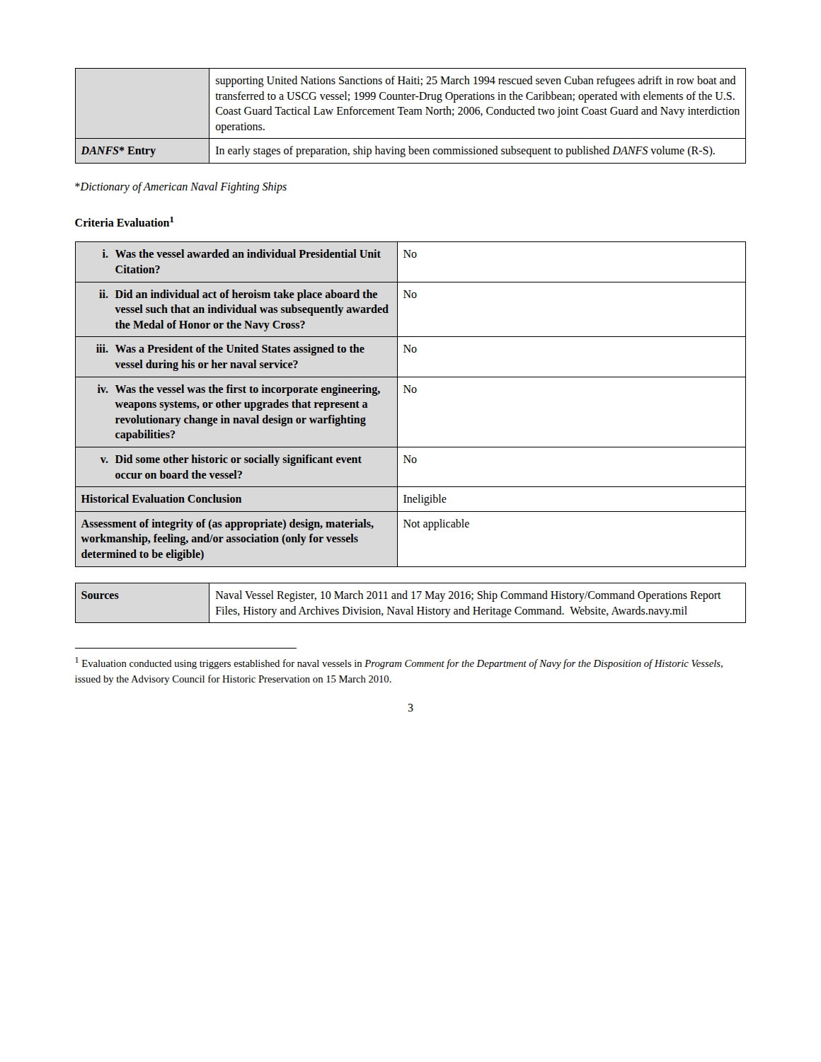| | supporting United Nations Sanctions of Haiti; 25 March 1994 rescued seven Cuban refugees adrift in row boat and transferred to a USCG vessel; 1999 Counter-Drug Operations in the Caribbean; operated with elements of the U.S. Coast Guard Tactical Law Enforcement Team North; 2006, Conducted two joint Coast Guard and Navy interdiction operations. |
| DANFS * Entry | In early stages of preparation, ship having been commissioned subsequent to published DANFS volume (R-S). |
*Dictionary of American Naval Fighting Ships
Criteria Evaluation1
| i. Was the vessel awarded an individual Presidential Unit Citation? | No |
| ii. Did an individual act of heroism take place aboard the vessel such that an individual was subsequently awarded the Medal of Honor or the Navy Cross? | No |
| iii. Was a President of the United States assigned to the vessel during his or her naval service? | No |
| iv. Was the vessel was the first to incorporate engineering, weapons systems, or other upgrades that represent a revolutionary change in naval design or warfighting capabilities? | No |
| v. Did some other historic or socially significant event occur on board the vessel? | No |
| Historical Evaluation Conclusion | Ineligible |
| Assessment of integrity of (as appropriate) design, materials, workmanship, feeling, and/or association (only for vessels determined to be eligible) | Not applicable |
| Sources | Naval Vessel Register, 10 March 2011 and 17 May 2016; Ship Command History/Command Operations Report Files, History and Archives Division, Naval History and Heritage Command. Website, Awards.navy.mil |
1 Evaluation conducted using triggers established for naval vessels in Program Comment for the Department of Navy for the Disposition of Historic Vessels, issued by the Advisory Council for Historic Preservation on 15 March 2010.
3